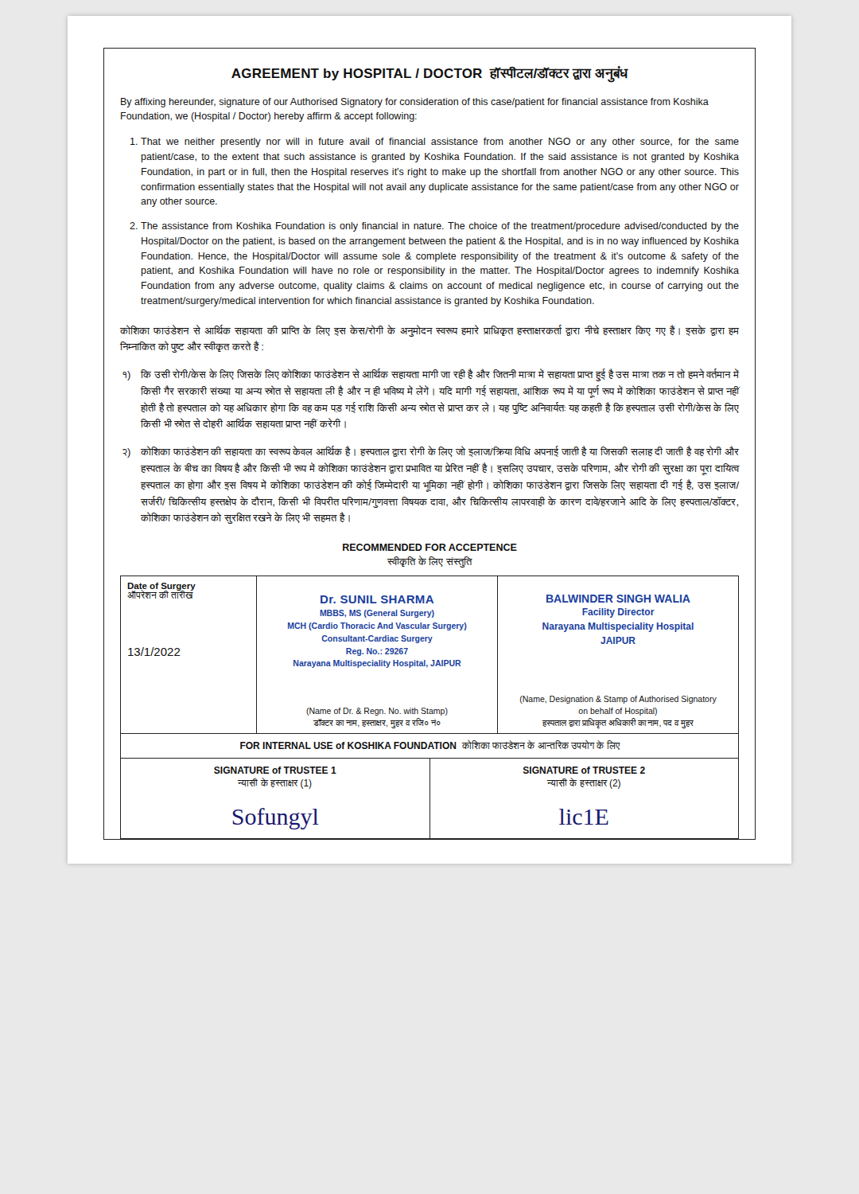AGREEMENT by HOSPITAL / DOCTOR हॉस्पीटल/डॉक्टर द्वारा अनुबंध
By affixing hereunder, signature of our Authorised Signatory for consideration of this case/patient for financial assistance from Koshika Foundation, we (Hospital / Doctor) hereby affirm & accept following:
That we neither presently nor will in future avail of financial assistance from another NGO or any other source, for the same patient/case, to the extent that such assistance is granted by Koshika Foundation. If the said assistance is not granted by Koshika Foundation, in part or in full, then the Hospital reserves it's right to make up the shortfall from another NGO or any other source. This confirmation essentially states that the Hospital will not avail any duplicate assistance for the same patient/case from any other NGO or any other source.
The assistance from Koshika Foundation is only financial in nature. The choice of the treatment/procedure advised/conducted by the Hospital/Doctor on the patient, is based on the arrangement between the patient & the Hospital, and is in no way influenced by Koshika Foundation. Hence, the Hospital/Doctor will assume sole & complete responsibility of the treatment & it's outcome & safety of the patient, and Koshika Foundation will have no role or responsibility in the matter. The Hospital/Doctor agrees to indemnify Koshika Foundation from any adverse outcome, quality claims & claims on account of medical negligence etc, in course of carrying out the treatment/surgery/medical intervention for which financial assistance is granted by Koshika Foundation.
कोशिका फाउंडेशन से आर्थिक सहायता की प्राप्ति के लिए इस केस/रोगी के अनुमोदन स्वरूप हमारे प्राधिकृत हस्ताक्षरकर्ता द्वारा नीचे हस्ताक्षर किए गए हैं। इसके द्वारा हम निम्नांकित को पुष्ट और स्वीकृत करते हैं :
१) कि उसी रोगी/केस के लिए जिसके लिए कोशिका फाउंडेशन से आर्थिक सहायता मांगी जा रही है और जितनी मात्रा में सहायता प्राप्त हुई है उस मात्रा तक न तो हमने वर्तमान में किसी गैर सरकारी संख्या या अन्य स्रोत से सहायता ली है और न ही भविष्य में लेंगें। यदि मांगी गई सहायता, आंशिक रूप में या पूर्ण रूप में कोशिका फाउंडेशन से प्राप्त नहीं होती है तो हस्पताल को यह अधिकार होगा कि वह कम पड़ गई राशि किसी अन्य स्रोत से प्राप्त कर ले। यह पुष्टि अनिवार्यतः यह कहती है कि हस्पताल उसी रोगी/केस के लिए किसी भी स्रोत से दोहरी आर्थिक सहायता प्राप्त नहीं करेगी।
२) कोशिका फाउंडेशन की सहायता का स्वरूप केवल आर्थिक है। हस्पताल द्वारा रोगी के लिए जो इलाज/क्रिया विधि अपनाई जाती है या जिसकी सलाह दी जाती है वह रोगी और हस्पताल के बीच का विषय है और किसी भी रूप में कोशिका फाउंडेशन द्वारा प्रभावित या प्रेरित नहीं है। इसलिए उपचार, उसके परिणाम, और रोगी की सुरक्षा का पूरा दायित्व हस्पताल का होगा और इस विषय में कोशिका फाउंडेशन की कोई जिम्मेदारी या भूमिका नहीं होगी। कोशिका फाउंडेशन द्वारा जिसके लिए सहायता दी गई है, उस इलाज/सर्जरी/ चिकित्सीय हस्तक्षेप के दौरान, किसी भी विपरीत परिणाम/गुणवत्ता विषयक दावा, और चिकित्सीय लापरवाही के कारण दावे/हरजाने आदि के लिए हस्पताल/डॉक्टर, कोशिका फाउंडेशन को सुरक्षित रखने के लिए भी सहमत है।
RECOMMENDED FOR ACCEPTENCE
स्वीकृति के लिए संस्तुति
| Date of Surgery ऑपरेशन की तारीख 13/1/2022 | Dr. SUNIL SHARMA MBBS, MS (General Surgery) MCH (Cardio Thoracic And Vascular Surgery) Consultant-Cardiac Surgery Reg. No.: 29267 Narayana Multispeciality Hospital, JAIPUR (Name of Dr. & Regn. No. with Stamp) डॉक्टर का नाम, हस्ताक्षर, मुहर व रजि० नं० | BALWINDER SINGH WALIA Facility Director Narayana Multispeciality Hospital JAIPUR (Name, Designation & Stamp of Authorised Signatory on behalf of Hospital) हस्पताल द्वारा प्राधिकृत अधिकारी का नाम, पद व मुहर |
FOR INTERNAL USE of KOSHIKA FOUNDATION कोशिका फाउंडेशन के आन्तरिक उपयोग के लिए
| SIGNATURE of TRUSTEE 1 न्यासी के हस्ताक्षर (1) Sofungyl | SIGNATURE of TRUSTEE 2 न्यासी के हस्ताक्षर (2) lic1E |